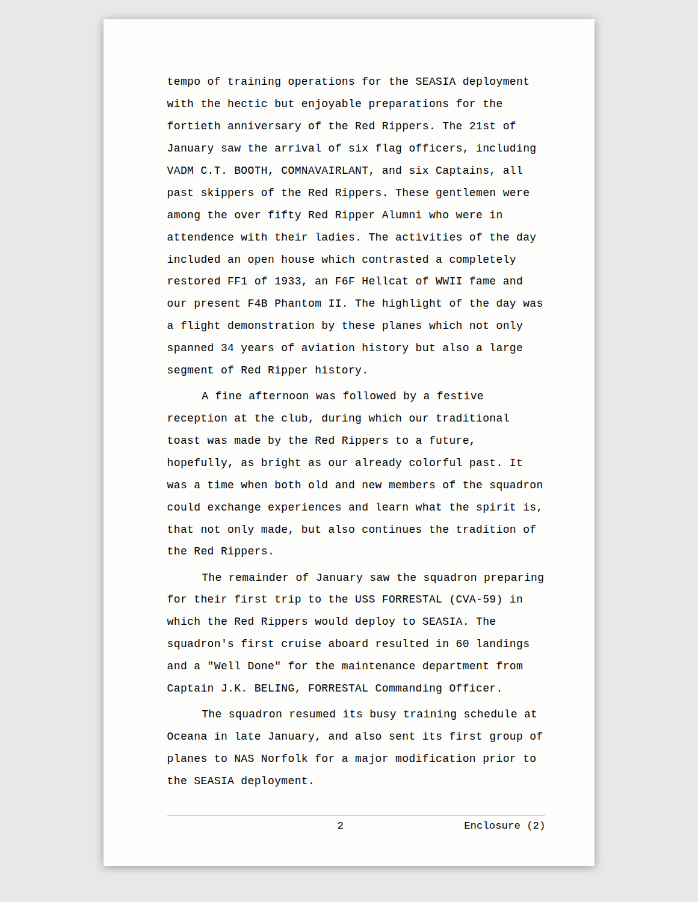tempo of training operations for the SEASIA deployment with the hectic but enjoyable preparations for the fortieth anniversary of the Red Rippers. The 21st of January saw the arrival of six flag officers, including VADM C.T. BOOTH, COMNAVAIRLANT, and six Captains, all past skippers of the Red Rippers. These gentlemen were among the over fifty Red Ripper Alumni who were in attendence with their ladies. The activities of the day included an open house which contrasted a completely restored FF1 of 1933, an F6F Hellcat of WWII fame and our present F4B Phantom II. The highlight of the day was a flight demonstration by these planes which not only spanned 34 years of aviation history but also a large segment of Red Ripper history.
A fine afternoon was followed by a festive reception at the club, during which our traditional toast was made by the Red Rippers to a future, hopefully, as bright as our already colorful past. It was a time when both old and new members of the squadron could exchange experiences and learn what the spirit is, that not only made, but also continues the tradition of the Red Rippers.
The remainder of January saw the squadron preparing for their first trip to the USS FORRESTAL (CVA-59) in which the Red Rippers would deploy to SEASIA. The squadron's first cruise aboard resulted in 60 landings and a "Well Done" for the maintenance department from Captain J.K. BELING, FORRESTAL Commanding Officer.
The squadron resumed its busy training schedule at Oceana in late January, and also sent its first group of planes to NAS Norfolk for a major modification prior to the SEASIA deployment.
2 Enclosure (2)